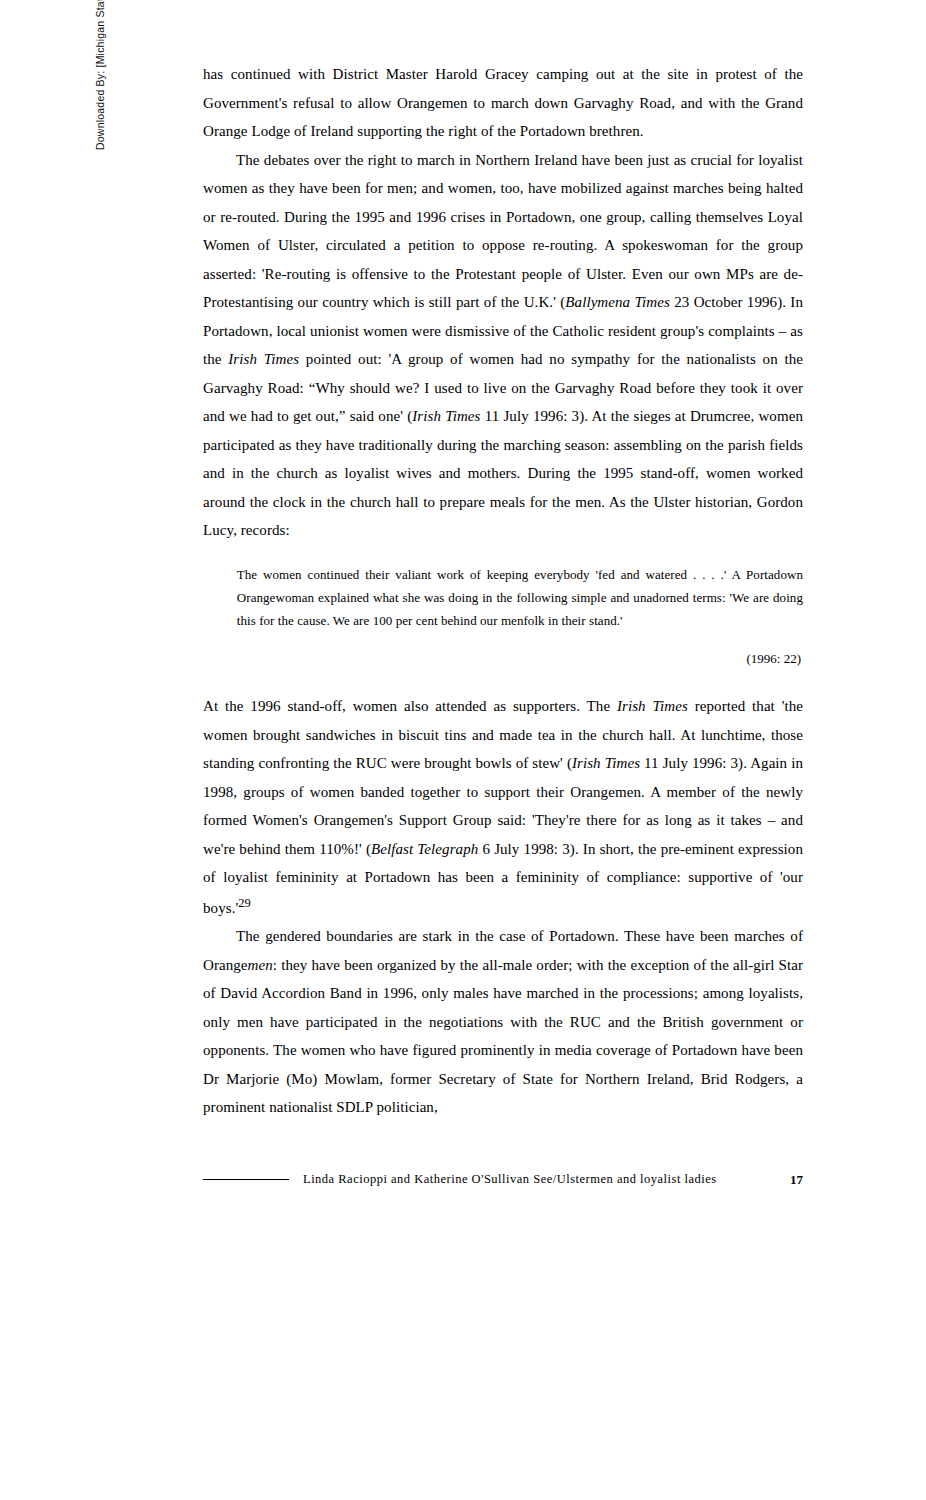Downloaded By: [Michigan State University] At: 13:26 22 July 2008
has continued with District Master Harold Gracey camping out at the site in protest of the Government's refusal to allow Orangemen to march down Garvaghy Road, and with the Grand Orange Lodge of Ireland supporting the right of the Portadown brethren.
The debates over the right to march in Northern Ireland have been just as crucial for loyalist women as they have been for men; and women, too, have mobilized against marches being halted or re-routed. During the 1995 and 1996 crises in Portadown, one group, calling themselves Loyal Women of Ulster, circulated a petition to oppose re-routing. A spokeswoman for the group asserted: 'Re-routing is offensive to the Protestant people of Ulster. Even our own MPs are de-Protestantising our country which is still part of the U.K.' (Ballymena Times 23 October 1996). In Portadown, local unionist women were dismissive of the Catholic resident group's complaints – as the Irish Times pointed out: 'A group of women had no sympathy for the nationalists on the Garvaghy Road: “Why should we? I used to live on the Garvaghy Road before they took it over and we had to get out,” said one' (Irish Times 11 July 1996: 3). At the sieges at Drumcree, women participated as they have traditionally during the marching season: assembling on the parish fields and in the church as loyalist wives and mothers. During the 1995 stand-off, women worked around the clock in the church hall to prepare meals for the men. As the Ulster historian, Gordon Lucy, records:
The women continued their valiant work of keeping everybody 'fed and watered . . . .' A Portadown Orangewoman explained what she was doing in the following simple and unadorned terms: 'We are doing this for the cause. We are 100 per cent behind our menfolk in their stand.'
(1996: 22)
At the 1996 stand-off, women also attended as supporters. The Irish Times reported that 'the women brought sandwiches in biscuit tins and made tea in the church hall. At lunchtime, those standing confronting the RUC were brought bowls of stew' (Irish Times 11 July 1996: 3). Again in 1998, groups of women banded together to support their Orangemen. A member of the newly formed Women's Orangemen's Support Group said: 'They're there for as long as it takes – and we're behind them 110%!' (Belfast Telegraph 6 July 1998: 3). In short, the pre-eminent expression of loyalist femininity at Portadown has been a femininity of compliance: supportive of 'our boys.'29
The gendered boundaries are stark in the case of Portadown. These have been marches of Orangemen: they have been organized by the all-male order; with the exception of the all-girl Star of David Accordion Band in 1996, only males have marched in the processions; among loyalists, only men have participated in the negotiations with the RUC and the British government or opponents. The women who have figured prominently in media coverage of Portadown have been Dr Marjorie (Mo) Mowlam, former Secretary of State for Northern Ireland, Brid Rodgers, a prominent nationalist SDLP politician,
Linda Racioppi and Katherine O'Sullivan See/Ulstermen and loyalist ladies 17